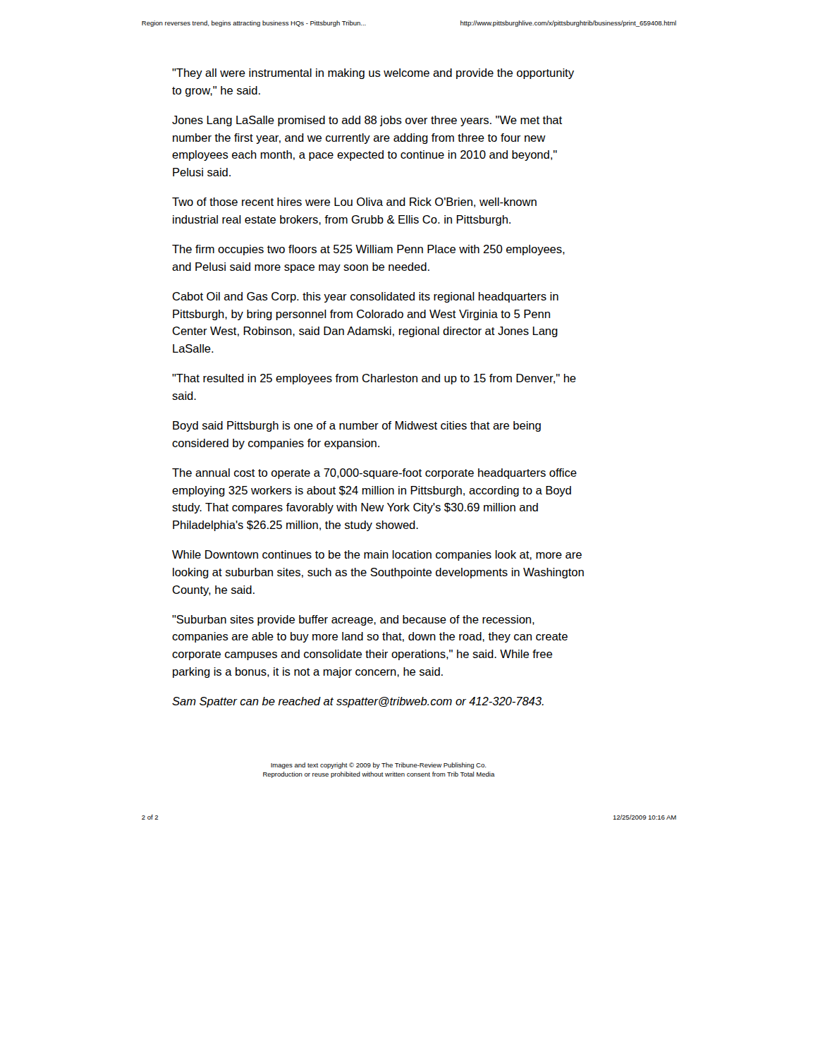Region reverses trend, begins attracting business HQs - Pittsburgh Tribun...
http://www.pittsburghlive.com/x/pittsburghtrib/business/print_659408.html
"They all were instrumental in making us welcome and provide the opportunity to grow," he said.
Jones Lang LaSalle promised to add 88 jobs over three years. "We met that number the first year, and we currently are adding from three to four new employees each month, a pace expected to continue in 2010 and beyond," Pelusi said.
Two of those recent hires were Lou Oliva and Rick O'Brien, well-known industrial real estate brokers, from Grubb & Ellis Co. in Pittsburgh.
The firm occupies two floors at 525 William Penn Place with 250 employees, and Pelusi said more space may soon be needed.
Cabot Oil and Gas Corp. this year consolidated its regional headquarters in Pittsburgh, by bring personnel from Colorado and West Virginia to 5 Penn Center West, Robinson, said Dan Adamski, regional director at Jones Lang LaSalle.
"That resulted in 25 employees from Charleston and up to 15 from Denver," he said.
Boyd said Pittsburgh is one of a number of Midwest cities that are being considered by companies for expansion.
The annual cost to operate a 70,000-square-foot corporate headquarters office employing 325 workers is about $24 million in Pittsburgh, according to a Boyd study. That compares favorably with New York City's $30.69 million and Philadelphia's $26.25 million, the study showed.
While Downtown continues to be the main location companies look at, more are looking at suburban sites, such as the Southpointe developments in Washington County, he said.
"Suburban sites provide buffer acreage, and because of the recession, companies are able to buy more land so that, down the road, they can create corporate campuses and consolidate their operations," he said. While free parking is a bonus, it is not a major concern, he said.
Sam Spatter can be reached at sspatter@tribweb.com or 412-320-7843.
Images and text copyright © 2009 by The Tribune-Review Publishing Co.
Reproduction or reuse prohibited without written consent from Trib Total Media
2 of 2
12/25/2009 10:16 AM